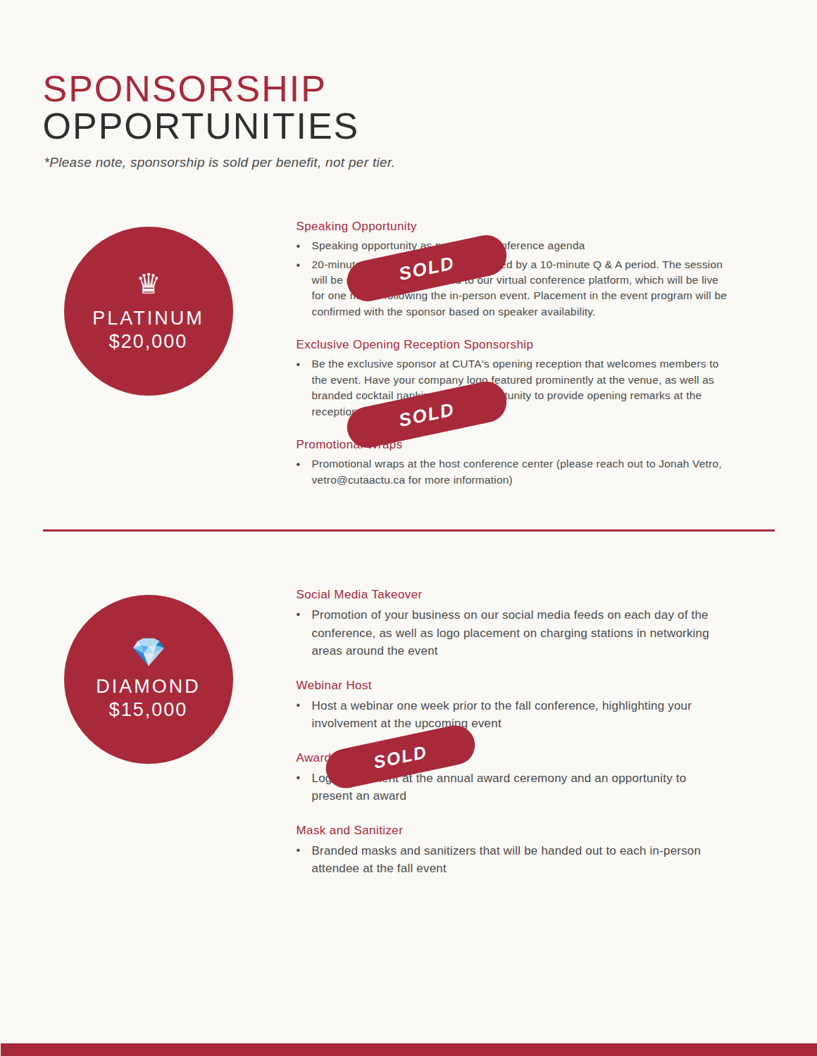SPONSORSHIP OPPORTUNITIES
*Please note, sponsorship is sold per benefit, not per tier.
♛
PLATINUM
$20,000
Speaking Opportunity
Speaking opportunity as part of the conference agenda
20-minute speaking opportunity followed by a 10-minute Q & A period. The session will be recorded and uploaded to our virtual conference platform, which will be live for one month following the in-person event. Placement in the event program will be confirmed with the sponsor based on speaker availability.
Exclusive Opening Reception Sponsorship
Be the exclusive sponsor at CUTA's opening reception that welcomes members to the event. Have your company logo featured prominently at the venue, as well as branded cocktail napkins and an opportunity to provide opening remarks at the reception.
Promotional Wraps
Promotional wraps at the host conference center (please reach out to Jonah Vetro, vetro@cutaactu.ca for more information)
SOLD
SOLD
💎
DIAMOND
$15,000
Social Media Takeover
Promotion of your business on our social media feeds on each day of the conference, as well as logo placement on charging stations in networking areas around the event
Webinar Host
Host a webinar one week prior to the fall conference, highlighting your involvement at the upcoming event
Award Show Sponsor
Logo placement at the annual award ceremony and an opportunity to present an award
Mask and Sanitizer
Branded masks and sanitizers that will be handed out to each in-person attendee at the fall event
SOLD